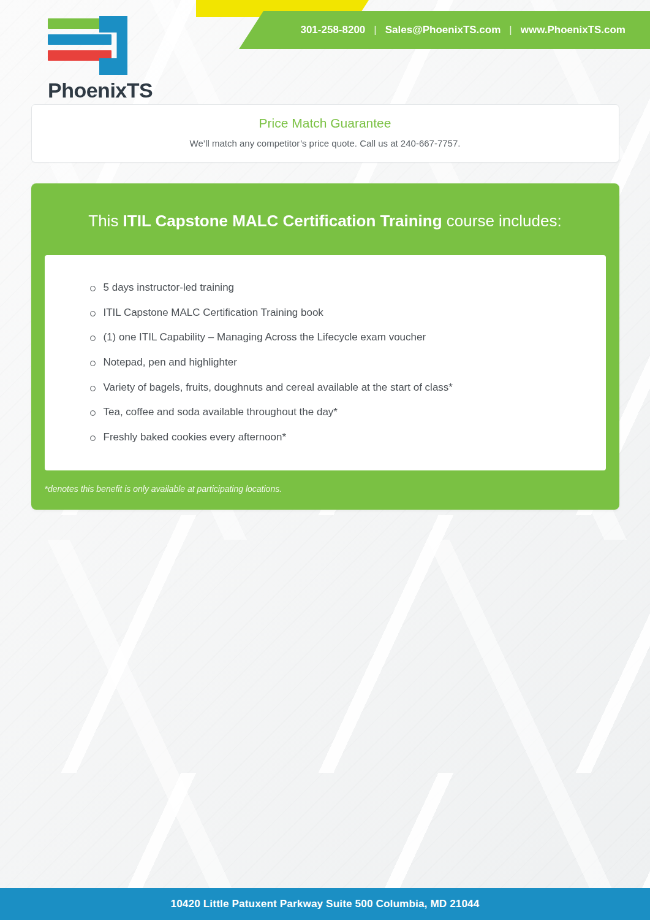PhoenixTS
301-258-8200 | Sales@PhoenixTS.com | www.PhoenixTS.com
Price Match Guarantee
We’ll match any competitor’s price quote. Call us at 240-667-7757.
This ITIL Capstone MALC Certification Training course includes:
5 days instructor-led training
ITIL Capstone MALC Certification Training book
(1) one ITIL Capability – Managing Across the Lifecycle exam voucher
Notepad, pen and highlighter
Variety of bagels, fruits, doughnuts and cereal available at the start of class*
Tea, coffee and soda available throughout the day*
Freshly baked cookies every afternoon*
*denotes this benefit is only available at participating locations.
10420 Little Patuxent Parkway Suite 500 Columbia, MD 21044